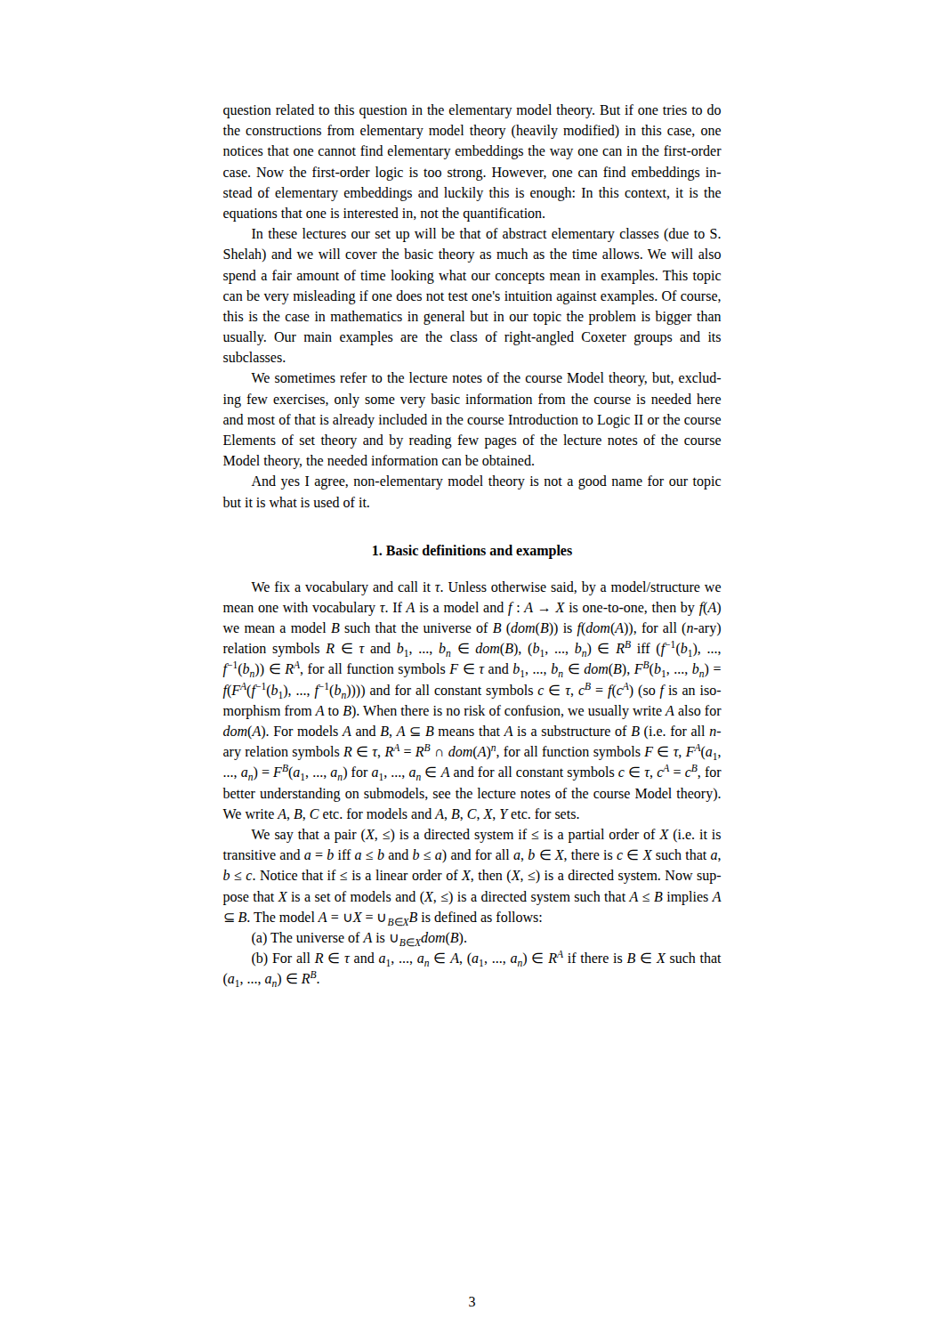question related to this question in the elementary model theory. But if one tries to do the constructions from elementary model theory (heavily modified) in this case, one notices that one cannot find elementary embeddings the way one can in the first-order case. Now the first-order logic is too strong. However, one can find embeddings instead of elementary embeddings and luckily this is enough: In this context, it is the equations that one is interested in, not the quantification.
In these lectures our set up will be that of abstract elementary classes (due to S. Shelah) and we will cover the basic theory as much as the time allows. We will also spend a fair amount of time looking what our concepts mean in examples. This topic can be very misleading if one does not test one's intuition against examples. Of course, this is the case in mathematics in general but in our topic the problem is bigger than usually. Our main examples are the class of right-angled Coxeter groups and its subclasses.
We sometimes refer to the lecture notes of the course Model theory, but, excluding few exercises, only some very basic information from the course is needed here and most of that is already included in the course Introduction to Logic II or the course Elements of set theory and by reading few pages of the lecture notes of the course Model theory, the needed information can be obtained.
And yes I agree, non-elementary model theory is not a good name for our topic but it is what is used of it.
1. Basic definitions and examples
We fix a vocabulary and call it τ. Unless otherwise said, by a model/structure we mean one with vocabulary τ. If A is a model and f : A → X is one-to-one, then by f(A) we mean a model B such that the universe of B (dom(B)) is f(dom(A)), for all (n-ary) relation symbols R ∈ τ and b1, ..., bn ∈ dom(B), (b1, ..., bn) ∈ RB iff (f−1(b1), ..., f−1(bn)) ∈ RA, for all function symbols F ∈ τ and b1, ..., bn ∈ dom(B), FB(b1, ..., bn) = f(FA(f−1(b1), ..., f−1(bn)))) and for all constant symbols c ∈ τ, cB = f(cA) (so f is an isomorphism from A to B). When there is no risk of confusion, we usually write A also for dom(A). For models A and B, A ⊆ B means that A is a substructure of B (i.e. for all n-ary relation symbols R ∈ τ, RA = RB ∩ dom(A)n, for all function symbols F ∈ τ, FA(a1, ..., an) = FB(a1, ..., an) for a1, ..., an ∈ A and for all constant symbols c ∈ τ, cA = cB, for better understanding on submodels, see the lecture notes of the course Model theory). We write A, B, C etc. for models and A, B, C, X, Y etc. for sets.
We say that a pair (X, ≤) is a directed system if ≤ is a partial order of X (i.e. it is transitive and a = b iff a ≤ b and b ≤ a) and for all a, b ∈ X, there is c ∈ X such that a, b ≤ c. Notice that if ≤ is a linear order of X, then (X, ≤) is a directed system. Now suppose that X is a set of models and (X, ≤) is a directed system such that A ≤ B implies A ⊆ B. The model A = ∪X = ∪B∈XB is defined as follows:
(a) The universe of A is ∪B∈Xdom(B).
(b) For all R ∈ τ and a1, ..., an ∈ A, (a1, ..., an) ∈ RA if there is B ∈ X such that (a1, ..., an) ∈ RB.
3